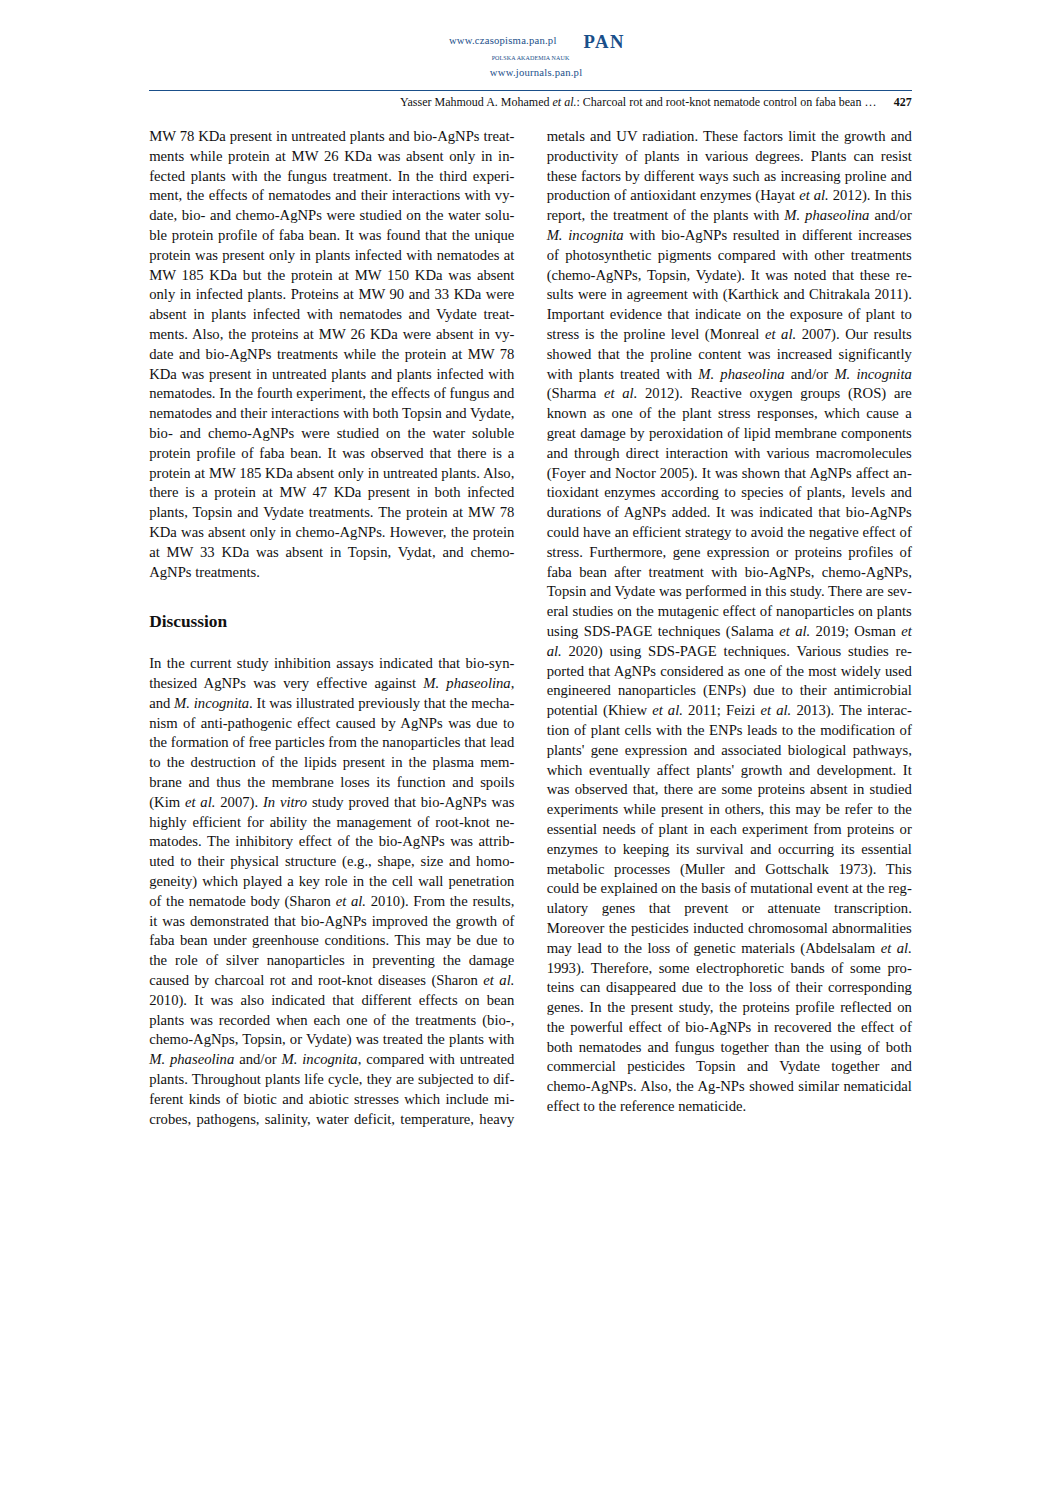www.czasopisma.pan.pl PANPOLSKA AKADEMIA NAUK www.journals.pan.pl
Yasser Mahmoud A. Mohamed et al.: Charcoal rot and root-knot nematode control on faba bean … 427
MW 78 KDa present in untreated plants and bio-AgNPs treatments while protein at MW 26 KDa was absent only in infected plants with the fungus treatment. In the third experiment, the effects of nematodes and their interactions with vydate, bio- and chemo-AgNPs were studied on the water soluble protein profile of faba bean. It was found that the unique protein was present only in plants infected with nematodes at MW 185 KDa but the protein at MW 150 KDa was absent only in infected plants. Proteins at MW 90 and 33 KDa were absent in plants infected with nematodes and Vydate treatments. Also, the proteins at MW 26 KDa were absent in vydate and bio-AgNPs treatments while the protein at MW 78 KDa was present in untreated plants and plants infected with nematodes. In the fourth experiment, the effects of fungus and nematodes and their interactions with both Topsin and Vydate, bio- and chemo-AgNPs were studied on the water soluble protein profile of faba bean. It was observed that there is a protein at MW 185 KDa absent only in untreated plants. Also, there is a protein at MW 47 KDa present in both infected plants, Topsin and Vydate treatments. The protein at MW 78 KDa was absent only in chemo-AgNPs. However, the protein at MW 33 KDa was absent in Topsin, Vydat, and chemo-AgNPs treatments.
Discussion
In the current study inhibition assays indicated that bio-synthesized AgNPs was very effective against M. phaseolina, and M. incognita. It was illustrated previously that the mechanism of anti-pathogenic effect caused by AgNPs was due to the formation of free particles from the nanoparticles that lead to the destruction of the lipids present in the plasma membrane and thus the membrane loses its function and spoils (Kim et al. 2007). In vitro study proved that bio-AgNPs was highly efficient for ability the management of root-knot nematodes. The inhibitory effect of the bio-AgNPs was attributed to their physical structure (e.g., shape, size and homogeneity) which played a key role in the cell wall penetration of the nematode body (Sharon et al. 2010). From the results, it was demonstrated that bio-AgNPs improved the growth of faba bean under greenhouse conditions. This may be due to the role of silver nanoparticles in preventing the damage caused by charcoal rot and root-knot diseases (Sharon et al. 2010). It was also indicated that different effects on bean plants was recorded when each one of the treatments (bio-, chemo-AgNps, Topsin, or Vydate) was treated the plants with M. phaseolina and/or M. incognita, compared with untreated plants. Throughout plants life cycle, they are subjected to different kinds of biotic and abiotic stresses which include microbes, pathogens, salinity, water deficit, temperature, heavy metals and UV radiation. These factors limit the growth and productivity of plants in various degrees. Plants can resist these factors by different ways such as increasing proline and production of antioxidant enzymes (Hayat et al. 2012). In this report, the treatment of the plants with M. phaseolina and/or M. incognita with bio-AgNPs resulted in different increases of photosynthetic pigments compared with other treatments (chemo-AgNPs, Topsin, Vydate). It was noted that these results were in agreement with (Karthick and Chitrakala 2011). Important evidence that indicate on the exposure of plant to stress is the proline level (Monreal et al. 2007). Our results showed that the proline content was increased significantly with plants treated with M. phaseolina and/or M. incognita (Sharma et al. 2012). Reactive oxygen groups (ROS) are known as one of the plant stress responses, which cause a great damage by peroxidation of lipid membrane components and through direct interaction with various macromolecules (Foyer and Noctor 2005). It was shown that AgNPs affect antioxidant enzymes according to species of plants, levels and durations of AgNPs added. It was indicated that bio-AgNPs could have an efficient strategy to avoid the negative effect of stress. Furthermore, gene expression or proteins profiles of faba bean after treatment with bio-AgNPs, chemo-AgNPs, Topsin and Vydate was performed in this study. There are several studies on the mutagenic effect of nanoparticles on plants using SDS-PAGE techniques (Salama et al. 2019; Osman et al. 2020) using SDS-PAGE techniques. Various studies reported that AgNPs considered as one of the most widely used engineered nanoparticles (ENPs) due to their antimicrobial potential (Khiew et al. 2011; Feizi et al. 2013). The interaction of plant cells with the ENPs leads to the modification of plants' gene expression and associated biological pathways, which eventually affect plants' growth and development. It was observed that, there are some proteins absent in studied experiments while present in others, this may be refer to the essential needs of plant in each experiment from proteins or enzymes to keeping its survival and occurring its essential metabolic processes (Muller and Gottschalk 1973). This could be explained on the basis of mutational event at the regulatory genes that prevent or attenuate transcription. Moreover the pesticides inducted chromosomal abnormalities may lead to the loss of genetic materials (Abdelsalam et al. 1993). Therefore, some electrophoretic bands of some proteins can disappeared due to the loss of their corresponding genes. In the present study, the proteins profile reflected on the powerful effect of bio-AgNPs in recovered the effect of both nematodes and fungus together than the using of both commercial pesticides Topsin and Vydate together and chemo-AgNPs. Also, the Ag-NPs showed similar nematicidal effect to the reference nematicide.